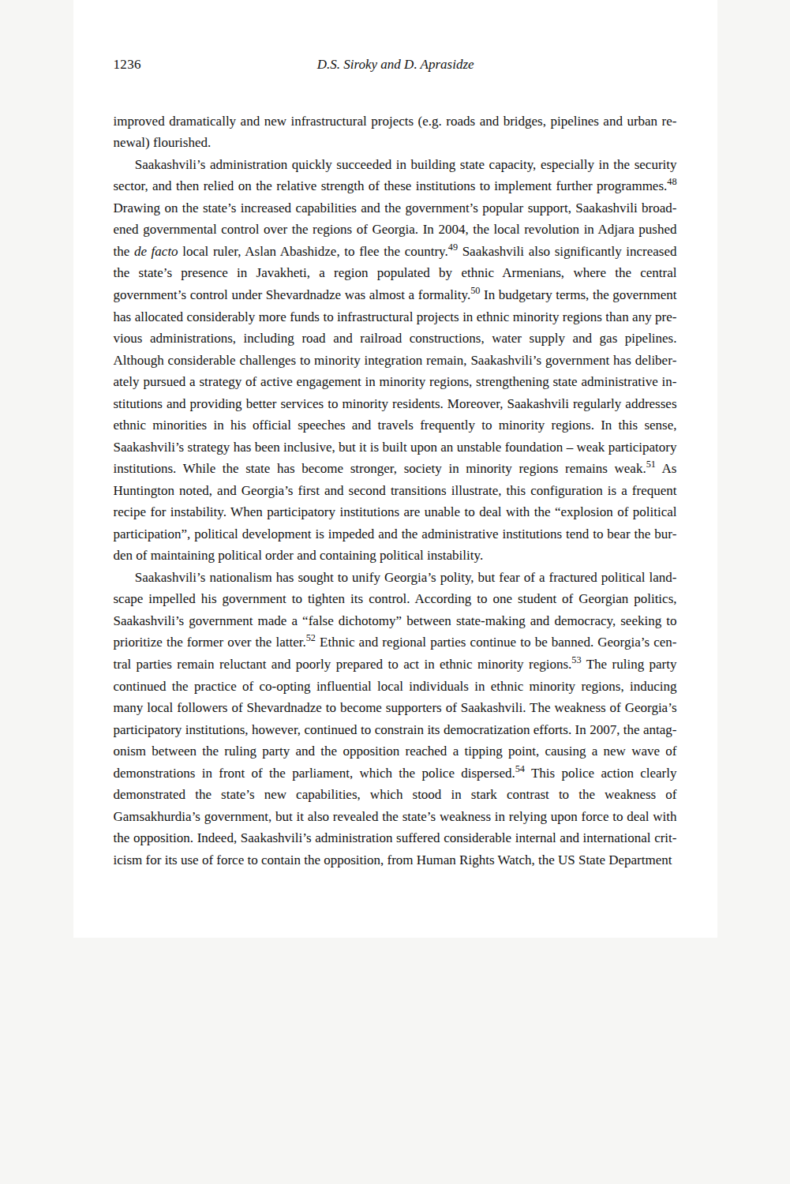1236 D.S. Siroky and D. Aprasidze
improved dramatically and new infrastructural projects (e.g. roads and bridges, pipelines and urban renewal) flourished.
Saakashvili’s administration quickly succeeded in building state capacity, especially in the security sector, and then relied on the relative strength of these institutions to implement further programmes.48 Drawing on the state’s increased capabilities and the government’s popular support, Saakashvili broadened governmental control over the regions of Georgia. In 2004, the local revolution in Adjara pushed the de facto local ruler, Aslan Abashidze, to flee the country.49 Saakashvili also significantly increased the state’s presence in Javakheti, a region populated by ethnic Armenians, where the central government’s control under Shevardnadze was almost a formality.50 In budgetary terms, the government has allocated considerably more funds to infrastructural projects in ethnic minority regions than any previous administrations, including road and railroad constructions, water supply and gas pipelines. Although considerable challenges to minority integration remain, Saakashvili’s government has deliberately pursued a strategy of active engagement in minority regions, strengthening state administrative institutions and providing better services to minority residents. Moreover, Saakashvili regularly addresses ethnic minorities in his official speeches and travels frequently to minority regions. In this sense, Saakashvili’s strategy has been inclusive, but it is built upon an unstable foundation – weak participatory institutions. While the state has become stronger, society in minority regions remains weak.51 As Huntington noted, and Georgia’s first and second transitions illustrate, this configuration is a frequent recipe for instability. When participatory institutions are unable to deal with the “explosion of political participation”, political development is impeded and the administrative institutions tend to bear the burden of maintaining political order and containing political instability.
Saakashvili’s nationalism has sought to unify Georgia’s polity, but fear of a fractured political landscape impelled his government to tighten its control. According to one student of Georgian politics, Saakashvili’s government made a “false dichotomy” between state-making and democracy, seeking to prioritize the former over the latter.52 Ethnic and regional parties continue to be banned. Georgia’s central parties remain reluctant and poorly prepared to act in ethnic minority regions.53 The ruling party continued the practice of co-opting influential local individuals in ethnic minority regions, inducing many local followers of Shevardnadze to become supporters of Saakashvili. The weakness of Georgia’s participatory institutions, however, continued to constrain its democratization efforts. In 2007, the antagonism between the ruling party and the opposition reached a tipping point, causing a new wave of demonstrations in front of the parliament, which the police dispersed.54 This police action clearly demonstrated the state’s new capabilities, which stood in stark contrast to the weakness of Gamsakhurdia’s government, but it also revealed the state’s weakness in relying upon force to deal with the opposition. Indeed, Saakashvili’s administration suffered considerable internal and international criticism for its use of force to contain the opposition, from Human Rights Watch, the US State Department